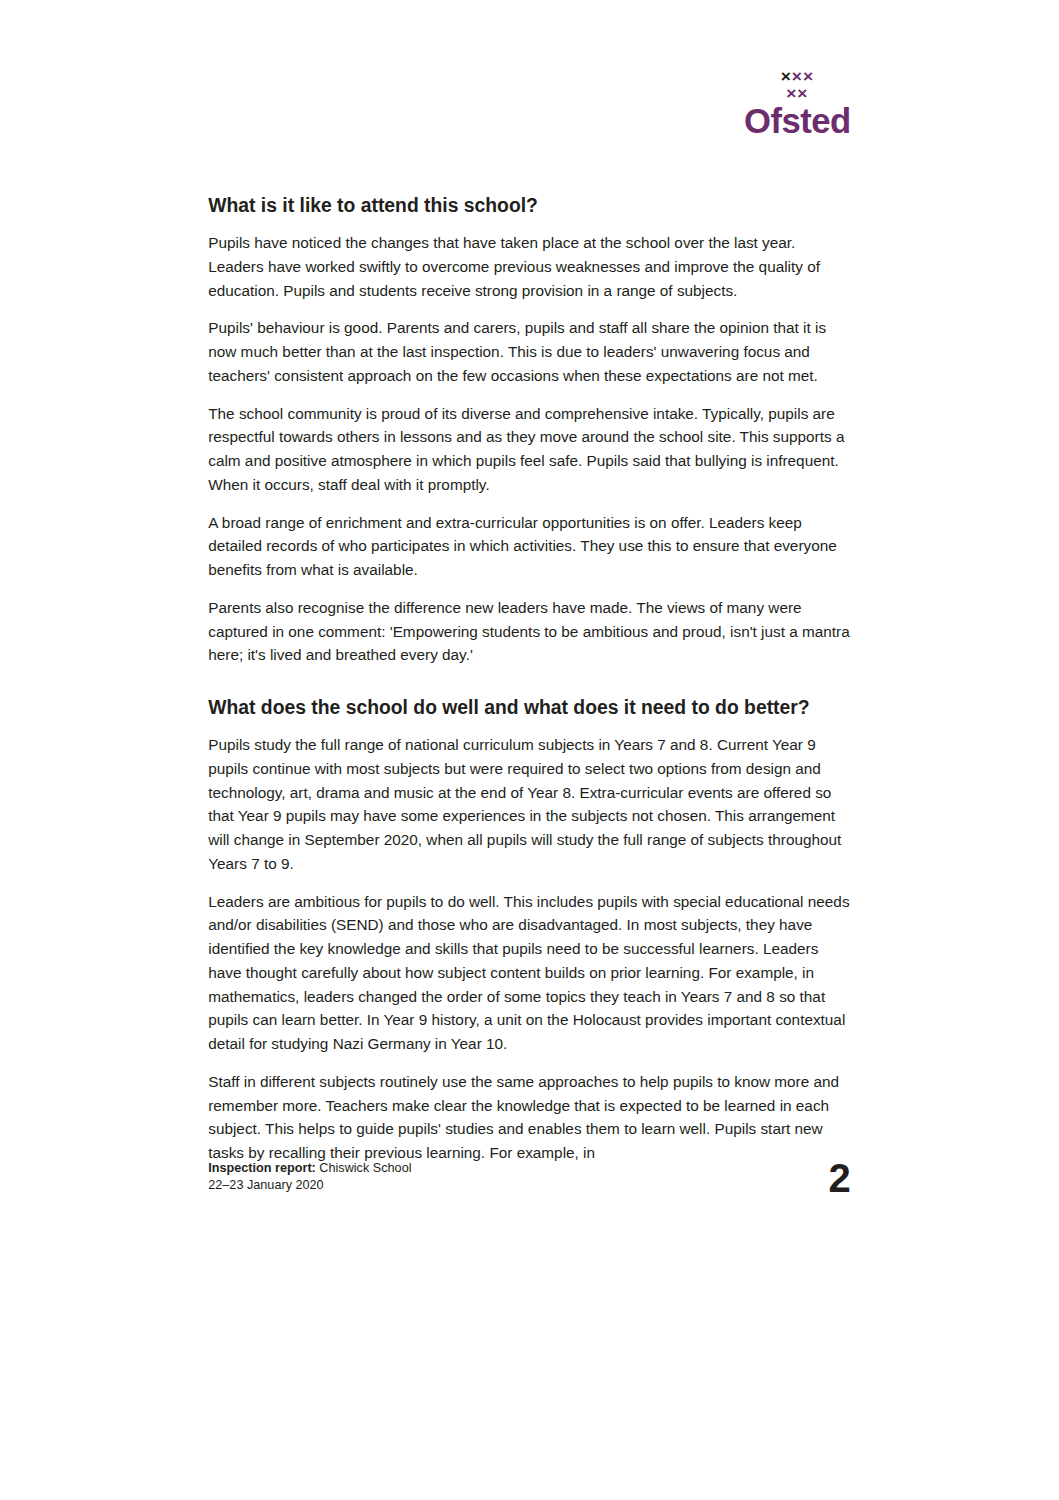×××
××
Ofsted
What is it like to attend this school?
Pupils have noticed the changes that have taken place at the school over the last year. Leaders have worked swiftly to overcome previous weaknesses and improve the quality of education. Pupils and students receive strong provision in a range of subjects.
Pupils' behaviour is good. Parents and carers, pupils and staff all share the opinion that it is now much better than at the last inspection. This is due to leaders' unwavering focus and teachers' consistent approach on the few occasions when these expectations are not met.
The school community is proud of its diverse and comprehensive intake. Typically, pupils are respectful towards others in lessons and as they move around the school site. This supports a calm and positive atmosphere in which pupils feel safe. Pupils said that bullying is infrequent. When it occurs, staff deal with it promptly.
A broad range of enrichment and extra-curricular opportunities is on offer. Leaders keep detailed records of who participates in which activities. They use this to ensure that everyone benefits from what is available.
Parents also recognise the difference new leaders have made. The views of many were captured in one comment: 'Empowering students to be ambitious and proud, isn't just a mantra here; it's lived and breathed every day.'
What does the school do well and what does it need to do better?
Pupils study the full range of national curriculum subjects in Years 7 and 8. Current Year 9 pupils continue with most subjects but were required to select two options from design and technology, art, drama and music at the end of Year 8. Extra-curricular events are offered so that Year 9 pupils may have some experiences in the subjects not chosen. This arrangement will change in September 2020, when all pupils will study the full range of subjects throughout Years 7 to 9.
Leaders are ambitious for pupils to do well. This includes pupils with special educational needs and/or disabilities (SEND) and those who are disadvantaged. In most subjects, they have identified the key knowledge and skills that pupils need to be successful learners. Leaders have thought carefully about how subject content builds on prior learning. For example, in mathematics, leaders changed the order of some topics they teach in Years 7 and 8 so that pupils can learn better. In Year 9 history, a unit on the Holocaust provides important contextual detail for studying Nazi Germany in Year 10.
Staff in different subjects routinely use the same approaches to help pupils to know more and remember more. Teachers make clear the knowledge that is expected to be learned in each subject. This helps to guide pupils' studies and enables them to learn well. Pupils start new tasks by recalling their previous learning. For example, in
Inspection report: Chiswick School
22–23 January 2020
2